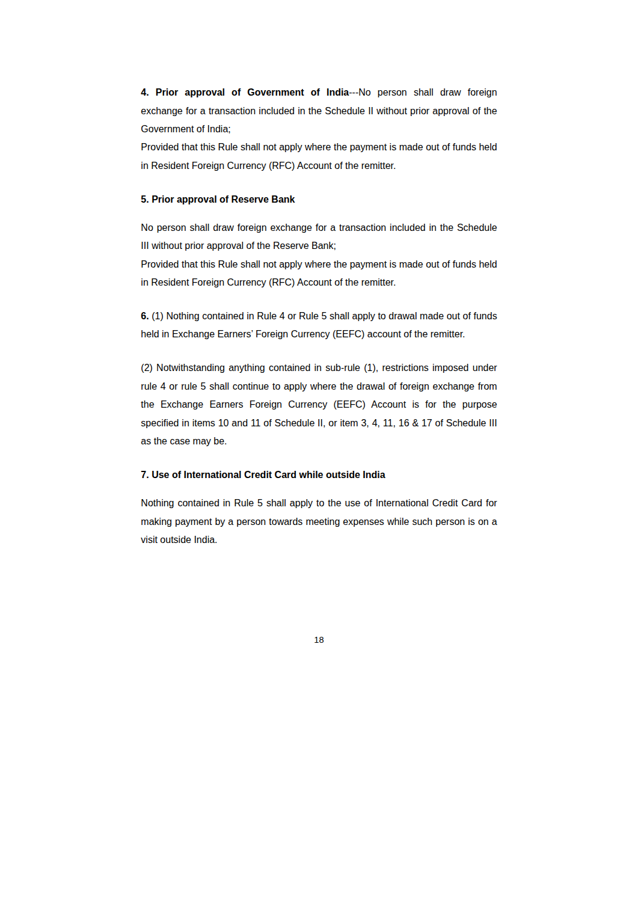4. Prior approval of Government of India---No person shall draw foreign exchange for a transaction included in the Schedule II without prior approval of the Government of India;
Provided that this Rule shall not apply where the payment is made out of funds held in Resident Foreign Currency (RFC) Account of the remitter.
5. Prior approval of Reserve Bank
No person shall draw foreign exchange for a transaction included in the Schedule III without prior approval of the Reserve Bank;
Provided that this Rule shall not apply where the payment is made out of funds held in Resident Foreign Currency (RFC) Account of the remitter.
6. (1) Nothing contained in Rule 4 or Rule 5 shall apply to drawal made out of funds held in Exchange Earners’ Foreign Currency (EEFC) account of the remitter.
(2) Notwithstanding anything contained in sub-rule (1), restrictions imposed under rule 4 or rule 5 shall continue to apply where the drawal of foreign exchange from the Exchange Earners Foreign Currency (EEFC) Account is for the purpose specified in items 10 and 11 of Schedule II, or item 3, 4, 11, 16 & 17 of Schedule III as the case may be.
7. Use of International Credit Card while outside India
Nothing contained in Rule 5 shall apply to the use of International Credit Card for making payment by a person towards meeting expenses while such person is on a visit outside India.
18